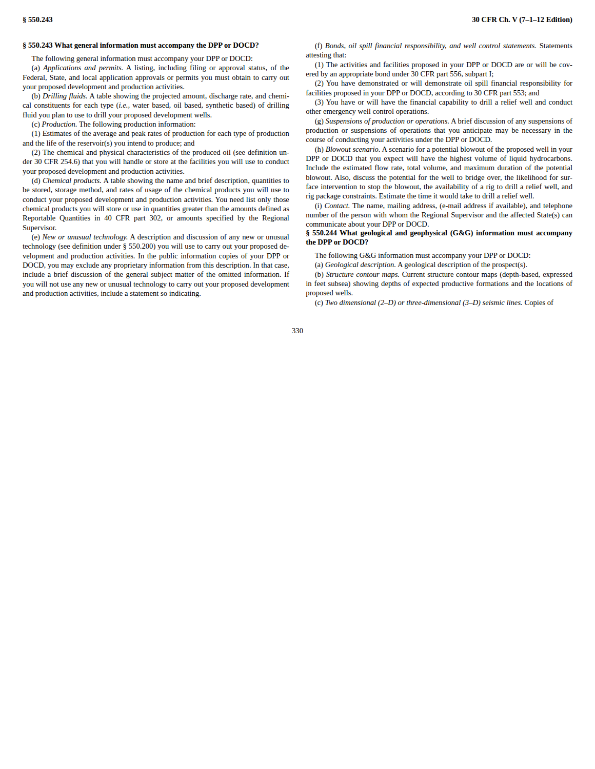§ 550.243
30 CFR Ch. V (7–1–12 Edition)
§ 550.243 What general information must accompany the DPP or DOCD?
The following general information must accompany your DPP or DOCD:
(a) Applications and permits. A listing, including filing or approval status, of the Federal, State, and local application approvals or permits you must obtain to carry out your proposed development and production activities.
(b) Drilling fluids. A table showing the projected amount, discharge rate, and chemical constituents for each type (i.e., water based, oil based, synthetic based) of drilling fluid you plan to use to drill your proposed development wells.
(c) Production. The following production information:
(1) Estimates of the average and peak rates of production for each type of production and the life of the reservoir(s) you intend to produce; and
(2) The chemical and physical characteristics of the produced oil (see definition under 30 CFR 254.6) that you will handle or store at the facilities you will use to conduct your proposed development and production activities.
(d) Chemical products. A table showing the name and brief description, quantities to be stored, storage method, and rates of usage of the chemical products you will use to conduct your proposed development and production activities. You need list only those chemical products you will store or use in quantities greater than the amounts defined as Reportable Quantities in 40 CFR part 302, or amounts specified by the Regional Supervisor.
(e) New or unusual technology. A description and discussion of any new or unusual technology (see definition under § 550.200) you will use to carry out your proposed development and production activities. In the public information copies of your DPP or DOCD, you may exclude any proprietary information from this description. In that case, include a brief discussion of the general subject matter of the omitted information. If you will not use any new or unusual technology to carry out your proposed development and production activities, include a statement so indicating.
(f) Bonds, oil spill financial responsibility, and well control statements. Statements attesting that:
(1) The activities and facilities proposed in your DPP or DOCD are or will be covered by an appropriate bond under 30 CFR part 556, subpart I;
(2) You have demonstrated or will demonstrate oil spill financial responsibility for facilities proposed in your DPP or DOCD, according to 30 CFR part 553; and
(3) You have or will have the financial capability to drill a relief well and conduct other emergency well control operations.
(g) Suspensions of production or operations. A brief discussion of any suspensions of production or suspensions of operations that you anticipate may be necessary in the course of conducting your activities under the DPP or DOCD.
(h) Blowout scenario. A scenario for a potential blowout of the proposed well in your DPP or DOCD that you expect will have the highest volume of liquid hydrocarbons. Include the estimated flow rate, total volume, and maximum duration of the potential blowout. Also, discuss the potential for the well to bridge over, the likelihood for surface intervention to stop the blowout, the availability of a rig to drill a relief well, and rig package constraints. Estimate the time it would take to drill a relief well.
(i) Contact. The name, mailing address, (e-mail address if available), and telephone number of the person with whom the Regional Supervisor and the affected State(s) can communicate about your DPP or DOCD.
§ 550.244 What geological and geophysical (G&G) information must accompany the DPP or DOCD?
The following G&G information must accompany your DPP or DOCD:
(a) Geological description. A geological description of the prospect(s).
(b) Structure contour maps. Current structure contour maps (depth-based, expressed in feet subsea) showing depths of expected productive formations and the locations of proposed wells.
(c) Two dimensional (2–D) or three-dimensional (3–D) seismic lines. Copies of
330